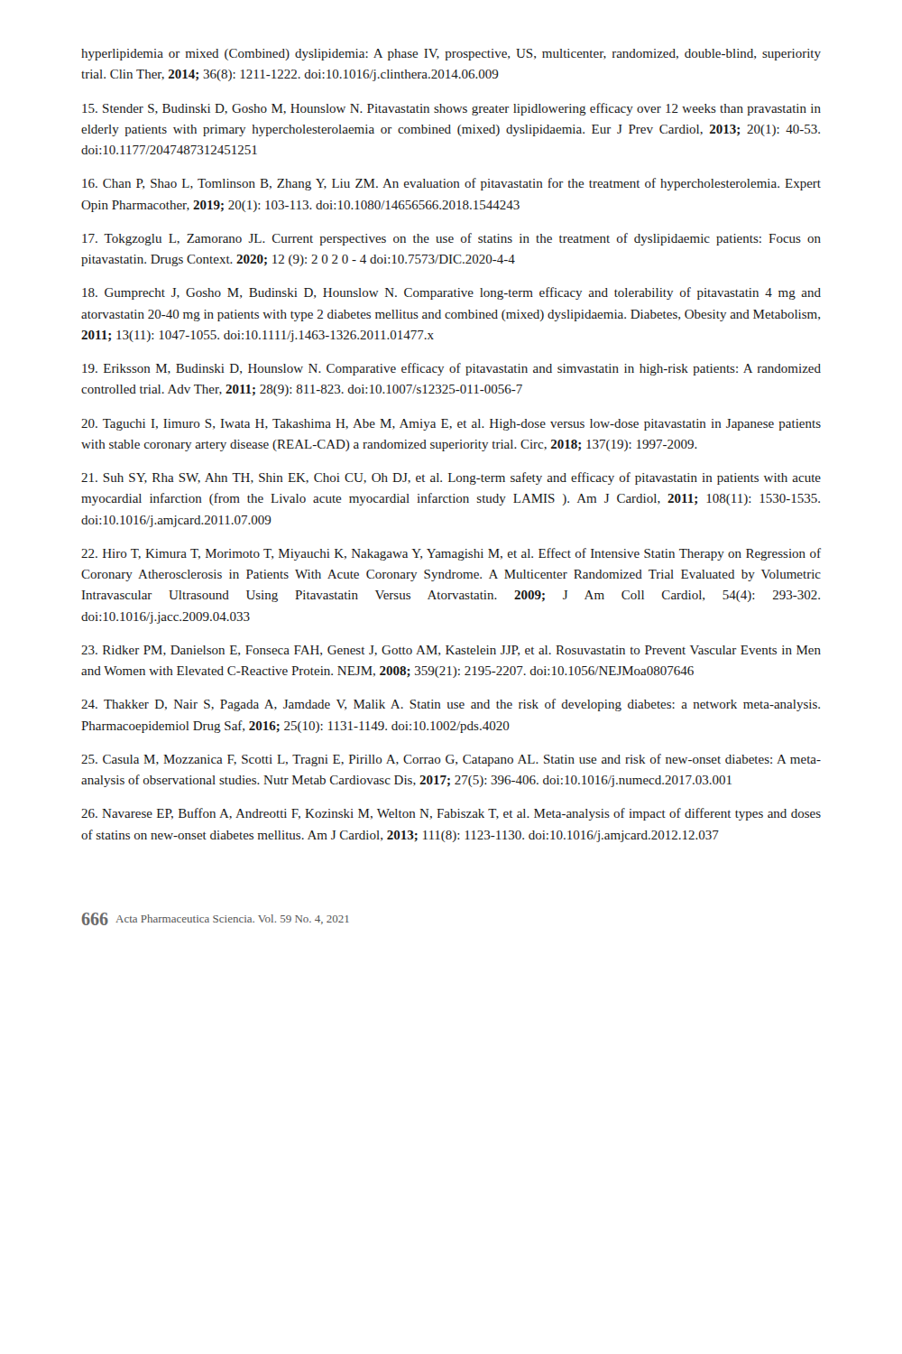hyperlipidemia or mixed (Combined) dyslipidemia: A phase IV, prospective, US, multicenter, randomized, double-blind, superiority trial. Clin Ther, 2014; 36(8): 1211-1222. doi:10.1016/j.clinthera.2014.06.009
15. Stender S, Budinski D, Gosho M, Hounslow N. Pitavastatin shows greater lipidlowering efficacy over 12 weeks than pravastatin in elderly patients with primary hypercholesterolaemia or combined (mixed) dyslipidaemia. Eur J Prev Cardiol, 2013; 20(1): 40-53. doi:10.1177/2047487312451251
16. Chan P, Shao L, Tomlinson B, Zhang Y, Liu ZM. An evaluation of pitavastatin for the treatment of hypercholesterolemia. Expert Opin Pharmacother, 2019; 20(1): 103-113. doi:10.1080/14656566.2018.1544243
17. Tokgzoglu L, Zamorano JL. Current perspectives on the use of statins in the treatment of dyslipidaemic patients: Focus on pitavastatin. Drugs Context. 2020; 12 (9): 2 0 2 0 - 4 doi:10.7573/DIC.2020-4-4
18. Gumprecht J, Gosho M, Budinski D, Hounslow N. Comparative long-term efficacy and tolerability of pitavastatin 4 mg and atorvastatin 20-40 mg in patients with type 2 diabetes mellitus and combined (mixed) dyslipidaemia. Diabetes, Obesity and Metabolism, 2011; 13(11): 1047-1055. doi:10.1111/j.1463-1326.2011.01477.x
19. Eriksson M, Budinski D, Hounslow N. Comparative efficacy of pitavastatin and simvastatin in high-risk patients: A randomized controlled trial. Adv Ther, 2011; 28(9): 811-823. doi:10.1007/s12325-011-0056-7
20. Taguchi I, Iimuro S, Iwata H, Takashima H, Abe M, Amiya E, et al. High-dose versus low-dose pitavastatin in Japanese patients with stable coronary artery disease (REAL-CAD) a randomized superiority trial. Circ, 2018; 137(19): 1997-2009.
21. Suh SY, Rha SW, Ahn TH, Shin EK, Choi CU, Oh DJ, et al. Long-term safety and efficacy of pitavastatin in patients with acute myocardial infarction (from the Livalo acute myocardial infarction study LAMIS ). Am J Cardiol, 2011; 108(11): 1530-1535. doi:10.1016/j.amjcard.2011.07.009
22. Hiro T, Kimura T, Morimoto T, Miyauchi K, Nakagawa Y, Yamagishi M, et al. Effect of Intensive Statin Therapy on Regression of Coronary Atherosclerosis in Patients With Acute Coronary Syndrome. A Multicenter Randomized Trial Evaluated by Volumetric Intravascular Ultrasound Using Pitavastatin Versus Atorvastatin. 2009; J Am Coll Cardiol, 54(4): 293-302. doi:10.1016/j.jacc.2009.04.033
23. Ridker PM, Danielson E, Fonseca FAH, Genest J, Gotto AM, Kastelein JJP, et al. Rosuvastatin to Prevent Vascular Events in Men and Women with Elevated C-Reactive Protein. NEJM, 2008; 359(21): 2195-2207. doi:10.1056/NEJMoa0807646
24. Thakker D, Nair S, Pagada A, Jamdade V, Malik A. Statin use and the risk of developing diabetes: a network meta-analysis. Pharmacoepidemiol Drug Saf, 2016; 25(10): 1131-1149. doi:10.1002/pds.4020
25. Casula M, Mozzanica F, Scotti L, Tragni E, Pirillo A, Corrao G, Catapano AL. Statin use and risk of new-onset diabetes: A meta-analysis of observational studies. Nutr Metab Cardiovasc Dis, 2017; 27(5): 396-406. doi:10.1016/j.numecd.2017.03.001
26. Navarese EP, Buffon A, Andreotti F, Kozinski M, Welton N, Fabiszak T, et al. Meta-analysis of impact of different types and doses of statins on new-onset diabetes mellitus. Am J Cardiol, 2013; 111(8): 1123-1130. doi:10.1016/j.amjcard.2012.12.037
666 Acta Pharmaceutica Sciencia. Vol. 59 No. 4, 2021